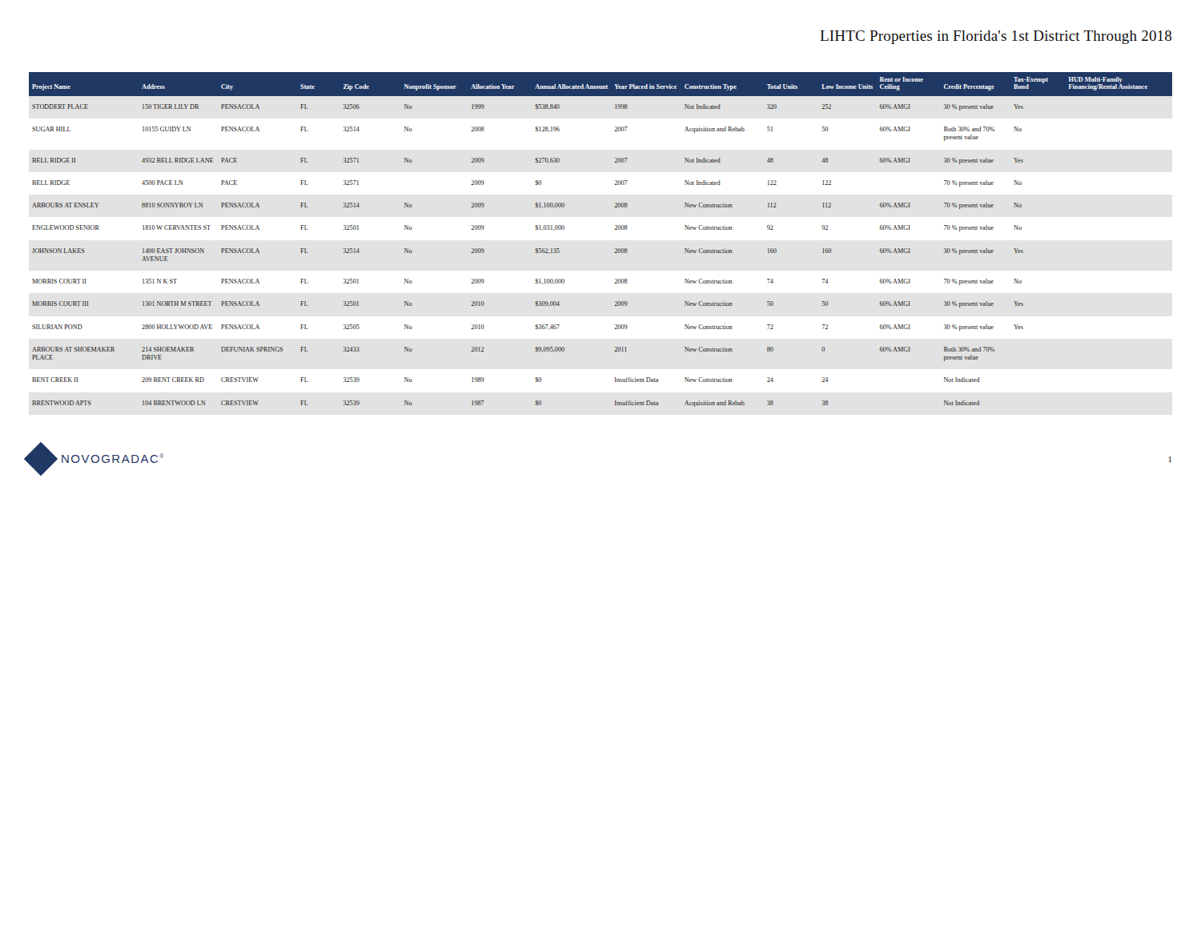LIHTC Properties in Florida's 1st District Through 2018
| Project Name | Address | City | State | Zip Code | Nonprofit Sponsor | Allocation Year | Annual Allocated Amount | Year Placed in Service | Construction Type | Total Units | Low Income Units | Rent or Income Ceiling | Credit Percentage | Tax-Exempt Bond | HUD Multi-Family Financing/Rental Assistance |
| --- | --- | --- | --- | --- | --- | --- | --- | --- | --- | --- | --- | --- | --- | --- | --- |
| STODDERT PLACE | 150 TIGER LILY DR | PENSACOLA | FL | 32506 | No | 1999 | $538,840 | 1998 | Not Indicated | 320 | 252 | 60% AMGI | 30 % present value | Yes | |
| SUGAR HILL | 10155 GUIDY LN | PENSACOLA | FL | 32514 | No | 2008 | $128,196 | 2007 | Acquisition and Rehab | 51 | 50 | 60% AMGI | Both 30% and 70% present value | No | |
| BELL RIDGE II | 4932 BELL RIDGE LANE | PACE | FL | 32571 | No | 2009 | $270,630 | 2007 | Not Indicated | 48 | 48 | 60% AMGI | 30 % present value | Yes | |
| BELL RIDGE | 4500 PACE LN | PACE | FL | 32571 | | 2009 | $0 | 2007 | Not Indicated | 122 | 122 | | 70 % present value | No | |
| ARBOURS AT ENSLEY | 8810 SONNYBOY LN | PENSACOLA | FL | 32514 | No | 2009 | $1,100,000 | 2008 | New Construction | 112 | 112 | 60% AMGI | 70 % present value | No | |
| ENGLEWOOD SENIOR | 1810 W CERVANTES ST | PENSACOLA | FL | 32501 | No | 2009 | $1,031,000 | 2008 | New Construction | 92 | 92 | 60% AMGI | 70 % present value | No | |
| JOHNSON LAKES | 1400 EAST JOHNSON AVENUE | PENSACOLA | FL | 32514 | No | 2009 | $562,135 | 2008 | New Construction | 160 | 160 | 60% AMGI | 30 % present value | Yes | |
| MORRIS COURT II | 1351 N K ST | PENSACOLA | FL | 32501 | No | 2009 | $1,100,000 | 2008 | New Construction | 74 | 74 | 60% AMGI | 70 % present value | No | |
| MORRIS COURT III | 1301 NORTH M STREET | PENSACOLA | FL | 32501 | No | 2010 | $309,004 | 2009 | New Construction | 50 | 50 | 60% AMGI | 30 % present value | Yes | |
| SILURIAN POND | 2800 HOLLYWOOD AVE | PENSACOLA | FL | 32505 | No | 2010 | $367,467 | 2009 | New Construction | 72 | 72 | 60% AMGI | 30 % present value | Yes | |
| ARBOURS AT SHOEMAKER PLACE | 214 SHOEMAKER DRIVE | DEFUNIAK SPRINGS | FL | 32433 | No | 2012 | $9,095,000 | 2011 | New Construction | 80 | 0 | 60% AMGI | Both 30% and 70% present value | | |
| BENT CREEK II | 209 BENT CREEK RD | CRESTVIEW | FL | 32539 | No | 1989 | $0 | Insufficient Data | New Construction | 24 | 24 | | Not Indicated | | |
| BRENTWOOD APTS | 104 BRENTWOOD LN | CRESTVIEW | FL | 32539 | No | 1987 | $0 | Insufficient Data | Acquisition and Rehab | 38 | 38 | | Not Indicated | | |
NOVOGRADAC®
1